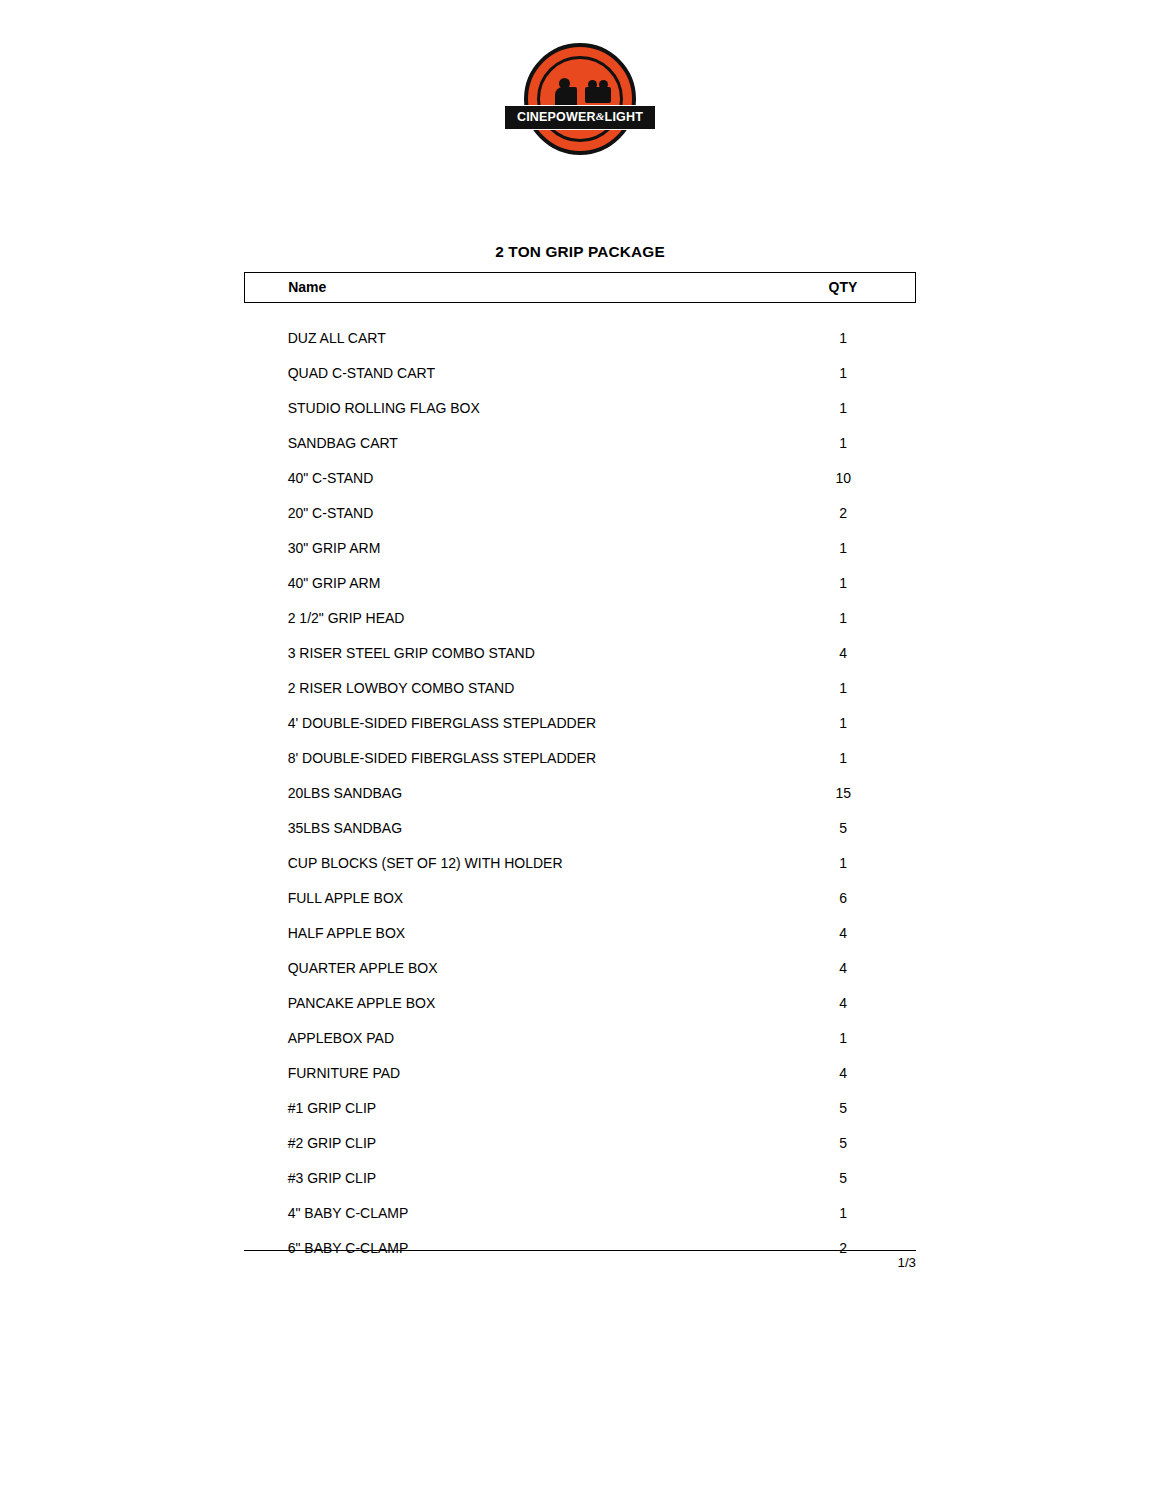CINEPOWER&LIGHT
2 TON GRIP PACKAGE
| Name | QTY |
| --- | --- |
| DUZ ALL CART | 1 |
| QUAD C-STAND CART | 1 |
| STUDIO ROLLING FLAG BOX | 1 |
| SANDBAG CART | 1 |
| 40" C-STAND | 10 |
| 20" C-STAND | 2 |
| 30" GRIP ARM | 1 |
| 40" GRIP ARM | 1 |
| 2 1/2" GRIP HEAD | 1 |
| 3 RISER STEEL GRIP COMBO STAND | 4 |
| 2 RISER LOWBOY COMBO STAND | 1 |
| 4' DOUBLE-SIDED FIBERGLASS STEPLADDER | 1 |
| 8' DOUBLE-SIDED FIBERGLASS STEPLADDER | 1 |
| 20LBS SANDBAG | 15 |
| 35LBS SANDBAG | 5 |
| CUP BLOCKS (SET OF 12) WITH HOLDER | 1 |
| FULL APPLE BOX | 6 |
| HALF APPLE BOX | 4 |
| QUARTER APPLE BOX | 4 |
| PANCAKE APPLE BOX | 4 |
| APPLEBOX PAD | 1 |
| FURNITURE PAD | 4 |
| #1 GRIP CLIP | 5 |
| #2 GRIP CLIP | 5 |
| #3 GRIP CLIP | 5 |
| 4" BABY C-CLAMP | 1 |
| 6" BABY C-CLAMP | 2 |
1/3